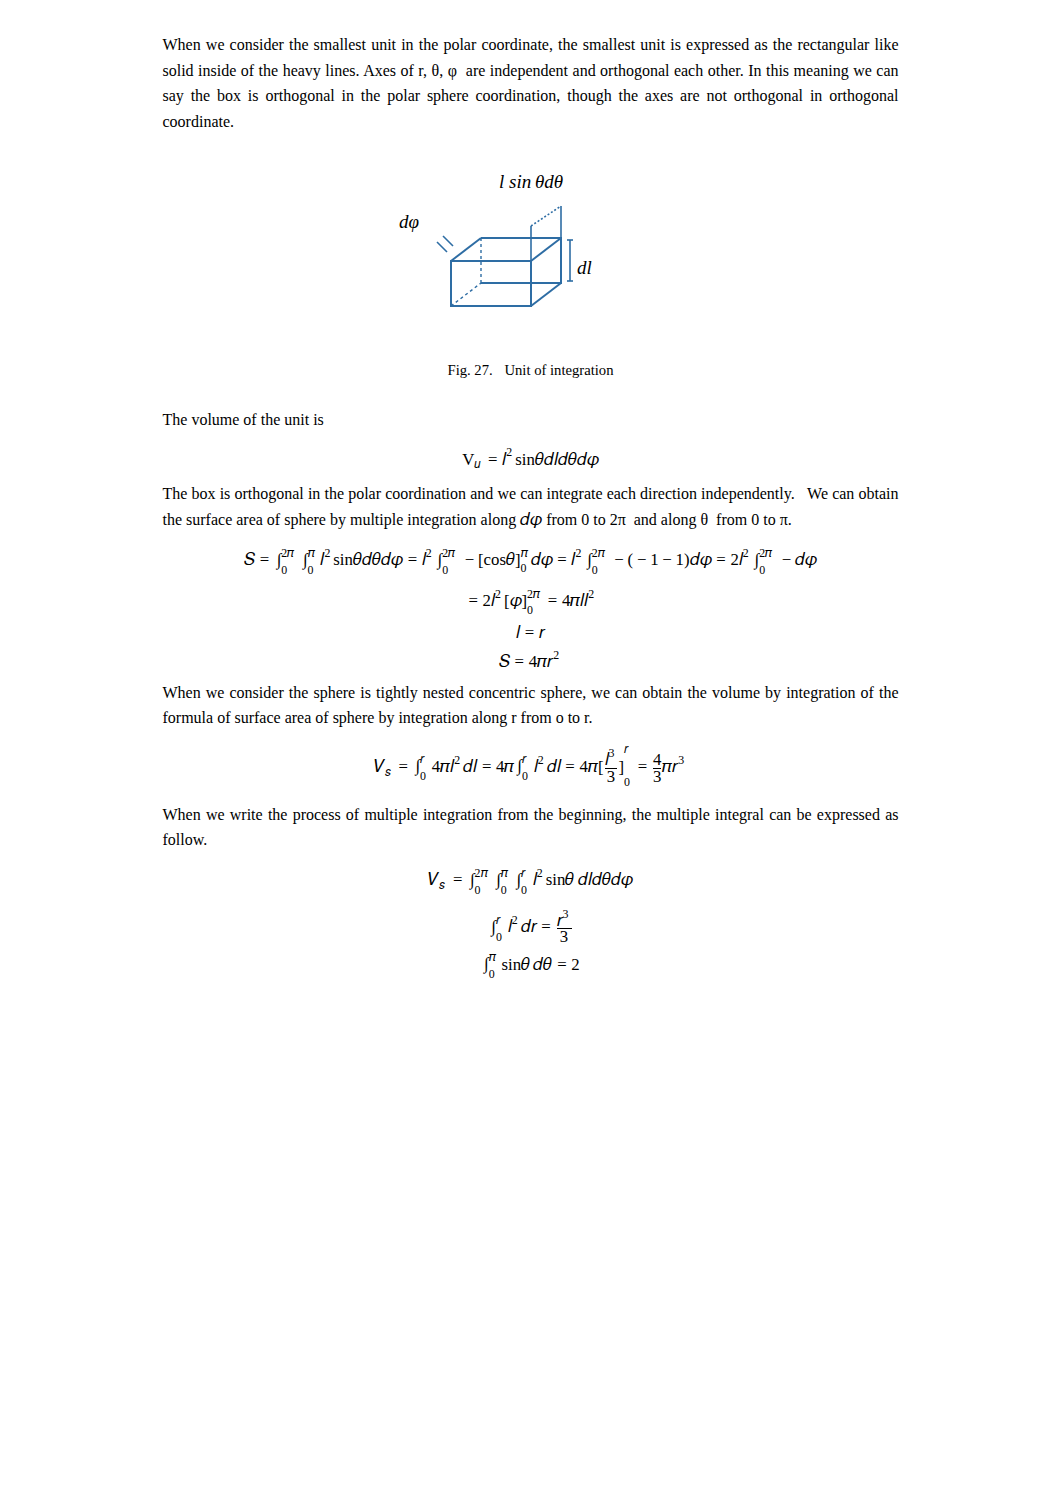When we consider the smallest unit in the polar coordinate, the smallest unit is expressed as the rectangular like solid inside of the heavy lines. Axes of r, θ, φ are independent and orthogonal each other. In this meaning we can say the box is orthogonal in the polar sphere coordination, though the axes are not orthogonal in orthogonal coordinate.
l sin θdθ dφ dl
Fig. 27. Unit of integration
The volume of the unit is
Vu = l2 ⁡ sin ⁡ θ dl dθ dφ
The box is orthogonal in the polar coordination and we can integrate each direction independently. We can obtain the surface area of sphere by multiple integration along dφ from 0 to 2π and along θ from 0 to π.
S = ∫ 0 2π ∫ 0 π l2 sin⁡θ dθdφ = l2 ∫ 0 2π − [cos⁡θ] 0 π dφ = l2 ∫ 0 2π − (−1−1) dφ = 2l2 ∫ 0 2π − dφ
= 2l2 [φ] 0 2π = 4πll2
l=r
S=4πr2
When we consider the sphere is tightly nested concentric sphere, we can obtain the volume by integration of the formula of surface area of sphere by integration along r from o to r.
Vs = ∫ 0 r 4πl2dl = 4π ∫ 0 r l2dl = 4π [ l3 3 ] 0 r = 43 πr3
When we write the process of multiple integration from the beginning, the multiple integral can be expressed as follow.
Vs = ∫ 0 2π ∫ 0 π ∫ 0 r l2 sin⁡θ dldθdφ
∫ 0 r l2dr = r3 3
∫ 0 π sin⁡θ dθ = 2